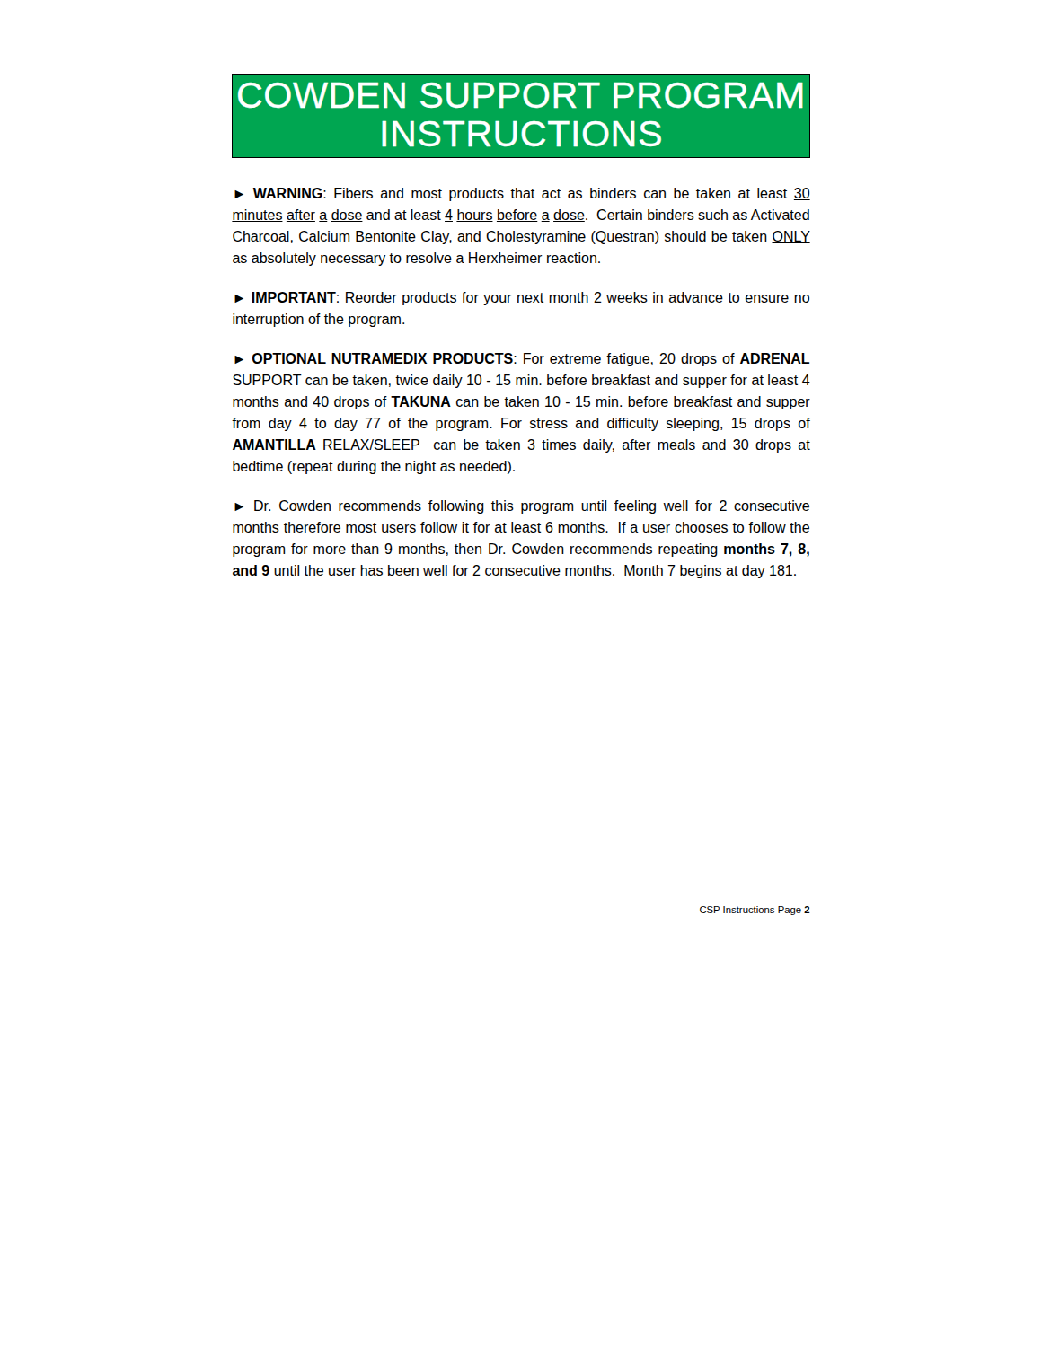COWDEN SUPPORT PROGRAM INSTRUCTIONS
► WARNING: Fibers and most products that act as binders can be taken at least 30 minutes after a dose and at least 4 hours before a dose. Certain binders such as Activated Charcoal, Calcium Bentonite Clay, and Cholestyramine (Questran) should be taken ONLY as absolutely necessary to resolve a Herxheimer reaction.
► IMPORTANT: Reorder products for your next month 2 weeks in advance to ensure no interruption of the program.
► OPTIONAL NUTRAMEDIX PRODUCTS: For extreme fatigue, 20 drops of ADRENAL SUPPORT can be taken, twice daily 10 - 15 min. before breakfast and supper for at least 4 months and 40 drops of TAKUNA can be taken 10 - 15 min. before breakfast and supper from day 4 to day 77 of the program. For stress and difficulty sleeping, 15 drops of AMANTILLA RELAX/SLEEP can be taken 3 times daily, after meals and 30 drops at bedtime (repeat during the night as needed).
► Dr. Cowden recommends following this program until feeling well for 2 consecutive months therefore most users follow it for at least 6 months. If a user chooses to follow the program for more than 9 months, then Dr. Cowden recommends repeating months 7, 8, and 9 until the user has been well for 2 consecutive months. Month 7 begins at day 181.
CSP Instructions Page 2